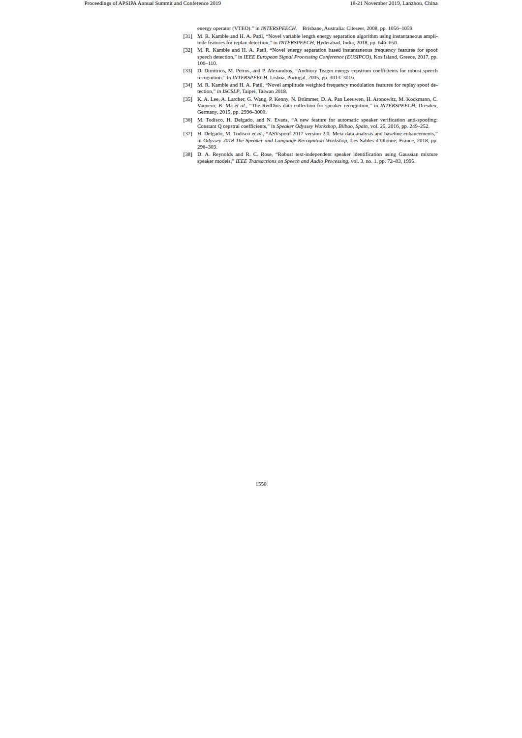Proceedings of APSIPA Annual Summit and Conference 2019
18-21 November 2019, Lanzhou, China
energy operator (VTEO).” in INTERSPEECH. Brisbane, Australia: Citeseer, 2008, pp. 1056–1059.
[31] M. R. Kamble and H. A. Patil, “Novel variable length energy separation algorithm using instantaneous amplitude features for replay detection,” in INTERSPEECH, Hyderabad, India, 2018, pp. 646–650.
[32] M. R. Kamble and H. A. Patil, “Novel energy separation based instantaneous frequency features for spoof speech detection,” in IEEE European Signal Processing Conference (EUSIPCO), Kos Island, Greece, 2017, pp. 106–110.
[33] D. Dimitrios, M. Petros, and P. Alexandros, “Auditory Teager energy cepstrum coefficients for robust speech recognition.” in INTERSPEECH, Lisboa, Portugal, 2005, pp. 3013–3016.
[34] M. R. Kamble and H. A. Patil, “Novel amplitude weighted frequency modulation features for replay spoof detection,” in ISCSLP, Taipei, Taiwan 2018.
[35] K. A. Lee, A. Larcher, G. Wang, P. Kenny, N. Brümmer, D. A. Pan Leeuwen, H. Aronowitz, M. Kockmann, C. Vaquero, B. Ma et al., “The RedDots data collection for speaker recognition,” in INTERSPEECH, Dresden, Germany, 2015, pp. 2996–3000.
[36] M. Todisco, H. Delgado, and N. Evans, “A new feature for automatic speaker verification anti-spoofing: Constant Q cepstral coefficients,” in Speaker Odyssey Workshop, Bilbao, Spain, vol. 25, 2016, pp. 249–252.
[37] H. Delgado, M. Todisco et al., “ASVspoof 2017 version 2.0: Meta data analysis and baseline enhancements,” in Odyssey 2018 The Speaker and Language Recognition Workshop, Les Sables d’Olonne, France, 2018, pp. 296–303.
[38] D. A. Reynolds and R. C. Rose, “Robust text-independent speaker identification using Gaussian mixture speaker models,” IEEE Transactions on Speech and Audio Processing, vol. 3, no. 1, pp. 72–83, 1995.
1550